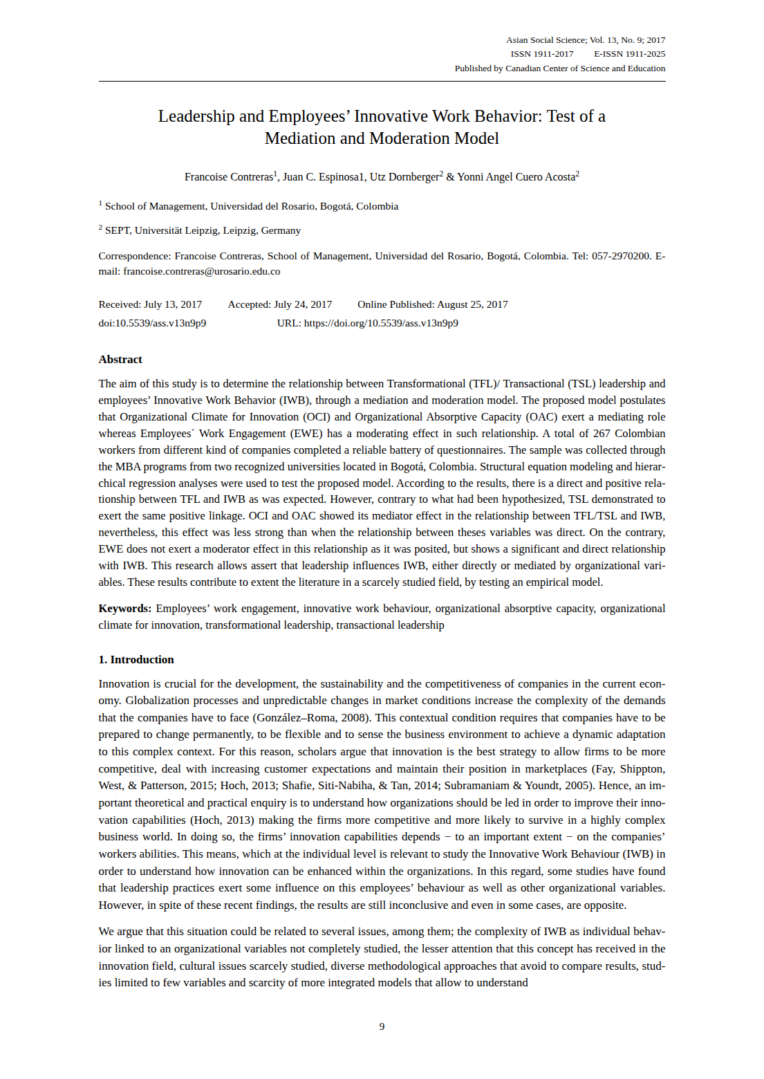Asian Social Science; Vol. 13, No. 9; 2017
ISSN 1911-2017 E-ISSN 1911-2025
Published by Canadian Center of Science and Education
Leadership and Employees’ Innovative Work Behavior: Test of a
Mediation and Moderation Model
Francoise Contreras1, Juan C. Espinosa1, Utz Dornberger2 & Yonni Angel Cuero Acosta2
1 School of Management, Universidad del Rosario, Bogotá, Colombia
2 SEPT, Universität Leipzig, Leipzig, Germany
Correspondence: Francoise Contreras, School of Management, Universidad del Rosario, Bogotá, Colombia. Tel: 057-2970200. E-mail: francoise.contreras@urosario.edu.co
Received: July 13, 2017 Accepted: July 24, 2017 Online Published: August 25, 2017
doi:10.5539/ass.v13n9p9 URL: https://doi.org/10.5539/ass.v13n9p9
Abstract
The aim of this study is to determine the relationship between Transformational (TFL)/ Transactional (TSL) leadership and employees’ Innovative Work Behavior (IWB), through a mediation and moderation model. The proposed model postulates that Organizational Climate for Innovation (OCI) and Organizational Absorptive Capacity (OAC) exert a mediating role whereas Employees´ Work Engagement (EWE) has a moderating effect in such relationship. A total of 267 Colombian workers from different kind of companies completed a reliable battery of questionnaires. The sample was collected through the MBA programs from two recognized universities located in Bogotá, Colombia. Structural equation modeling and hierarchical regression analyses were used to test the proposed model. According to the results, there is a direct and positive relationship between TFL and IWB as was expected. However, contrary to what had been hypothesized, TSL demonstrated to exert the same positive linkage. OCI and OAC showed its mediator effect in the relationship between TFL/TSL and IWB, nevertheless, this effect was less strong than when the relationship between theses variables was direct. On the contrary, EWE does not exert a moderator effect in this relationship as it was posited, but shows a significant and direct relationship with IWB. This research allows assert that leadership influences IWB, either directly or mediated by organizational variables. These results contribute to extent the literature in a scarcely studied field, by testing an empirical model.
Keywords: Employees’ work engagement, innovative work behaviour, organizational absorptive capacity, organizational climate for innovation, transformational leadership, transactional leadership
1. Introduction
Innovation is crucial for the development, the sustainability and the competitiveness of companies in the current economy. Globalization processes and unpredictable changes in market conditions increase the complexity of the demands that the companies have to face (González–Roma, 2008). This contextual condition requires that companies have to be prepared to change permanently, to be flexible and to sense the business environment to achieve a dynamic adaptation to this complex context. For this reason, scholars argue that innovation is the best strategy to allow firms to be more competitive, deal with increasing customer expectations and maintain their position in marketplaces (Fay, Shippton, West, & Patterson, 2015; Hoch, 2013; Shafie, Siti-Nabiha, & Tan, 2014; Subramaniam & Youndt, 2005). Hence, an important theoretical and practical enquiry is to understand how organizations should be led in order to improve their innovation capabilities (Hoch, 2013) making the firms more competitive and more likely to survive in a highly complex business world. In doing so, the firms’ innovation capabilities depends − to an important extent − on the companies’ workers abilities. This means, which at the individual level is relevant to study the Innovative Work Behaviour (IWB) in order to understand how innovation can be enhanced within the organizations. In this regard, some studies have found that leadership practices exert some influence on this employees’ behaviour as well as other organizational variables. However, in spite of these recent findings, the results are still inconclusive and even in some cases, are opposite.
We argue that this situation could be related to several issues, among them; the complexity of IWB as individual behavior linked to an organizational variables not completely studied, the lesser attention that this concept has received in the innovation field, cultural issues scarcely studied, diverse methodological approaches that avoid to compare results, studies limited to few variables and scarcity of more integrated models that allow to understand
9